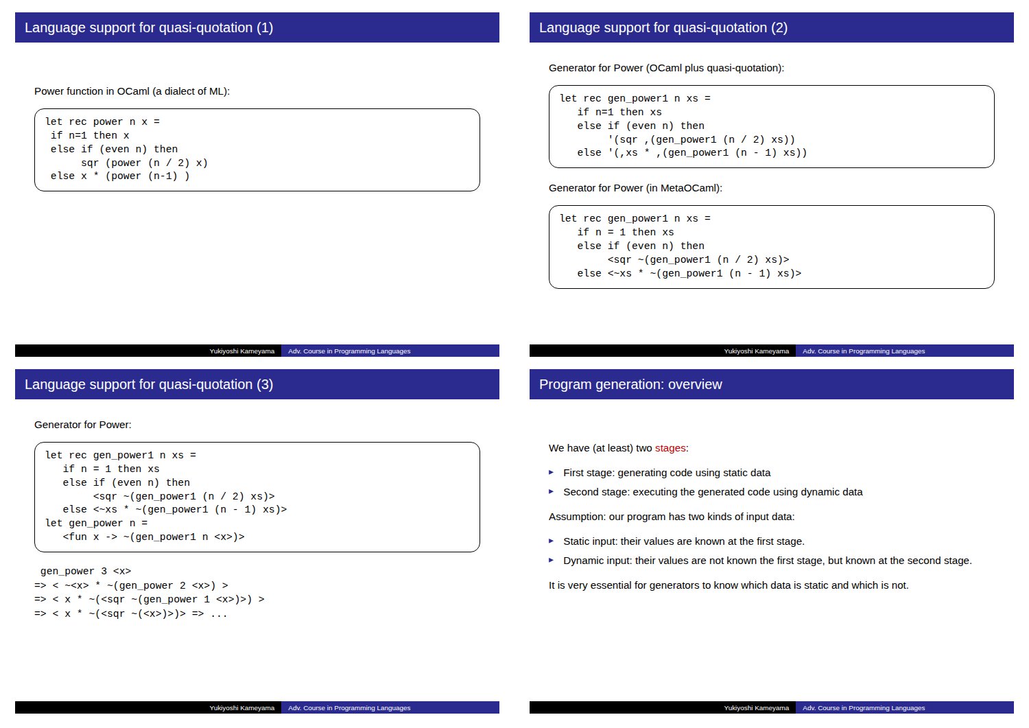Language support for quasi-quotation (1)
Power function in OCaml (a dialect of ML):
let rec power n x =
 if n=1 then x
 else if (even n) then
      sqr (power (n / 2) x)
 else x * (power (n-1) )
Yukiyoshi Kameyama
Adv. Course in Programming Languages
Language support for quasi-quotation (2)
Generator for Power (OCaml plus quasi-quotation):
let rec gen_power1 n xs =
   if n=1 then xs
   else if (even n) then
        '(sqr ,(gen_power1 (n / 2) xs))
   else '(,xs * ,(gen_power1 (n - 1) xs))
Generator for Power (in MetaOCaml):
let rec gen_power1 n xs =
   if n = 1 then xs
   else if (even n) then
        <sqr ~(gen_power1 (n / 2) xs)>
   else <~xs * ~(gen_power1 (n - 1) xs)>
Yukiyoshi Kameyama
Adv. Course in Programming Languages
Language support for quasi-quotation (3)
Generator for Power:
let rec gen_power1 n xs =
   if n = 1 then xs
   else if (even n) then
        <sqr ~(gen_power1 (n / 2) xs)>
   else <~xs * ~(gen_power1 (n - 1) xs)>
let gen_power n =
   <fun x -> ~(gen_power1 n <x>)>
gen_power 3 <x> => < ~<x> * ~(gen_power 2 <x>) > => < x * ~(<sqr ~(gen_power 1 <x>)>) > => < x * ~(<sqr ~(<x>)>)> => ...
Yukiyoshi Kameyama
Adv. Course in Programming Languages
Program generation: overview
We have (at least) two stages:
First stage: generating code using static data
Second stage: executing the generated code using dynamic data
Assumption: our program has two kinds of input data:
Static input: their values are known at the first stage.
Dynamic input: their values are not known the first stage, but known at the second stage.
It is very essential for generators to know which data is static and which is not.
Yukiyoshi Kameyama
Adv. Course in Programming Languages